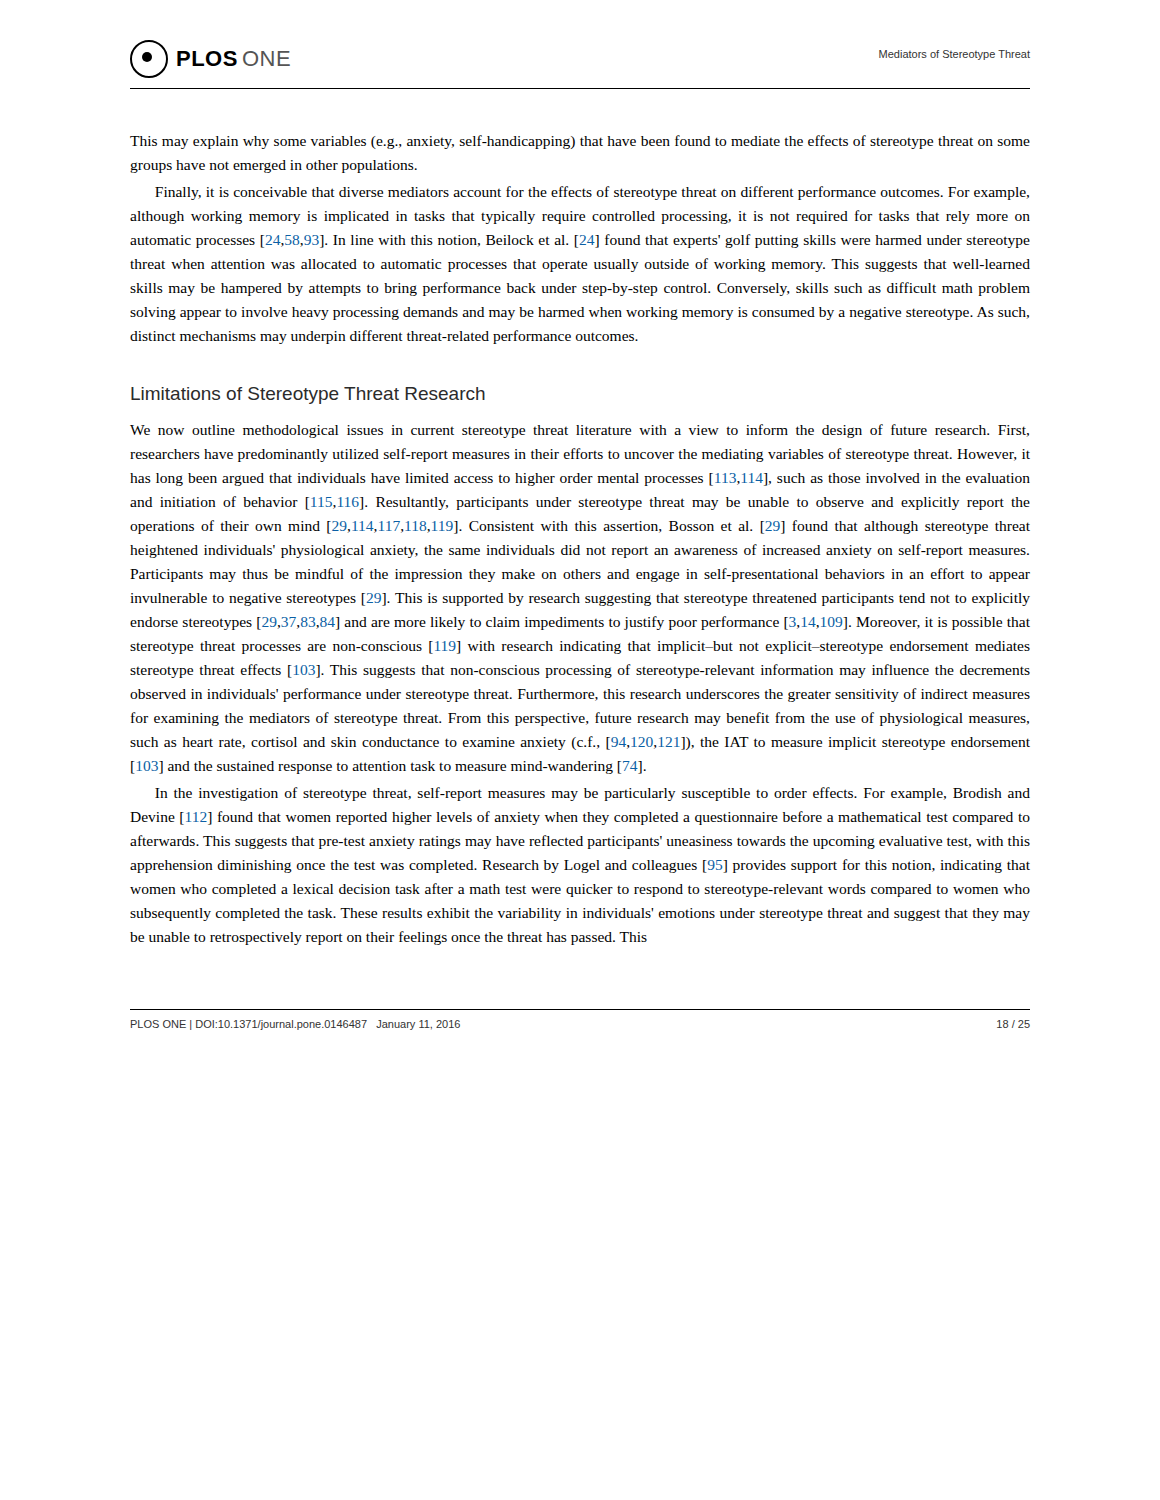PLOSONE
Mediators of Stereotype Threat
This may explain why some variables (e.g., anxiety, self-handicapping) that have been found to mediate the effects of stereotype threat on some groups have not emerged in other populations.
Finally, it is conceivable that diverse mediators account for the effects of stereotype threat on different performance outcomes. For example, although working memory is implicated in tasks that typically require controlled processing, it is not required for tasks that rely more on automatic processes [24,58,93]. In line with this notion, Beilock et al. [24] found that experts' golf putting skills were harmed under stereotype threat when attention was allocated to automatic processes that operate usually outside of working memory. This suggests that well-learned skills may be hampered by attempts to bring performance back under step-by-step control. Conversely, skills such as difficult math problem solving appear to involve heavy processing demands and may be harmed when working memory is consumed by a negative stereotype. As such, distinct mechanisms may underpin different threat-related performance outcomes.
Limitations of Stereotype Threat Research
We now outline methodological issues in current stereotype threat literature with a view to inform the design of future research. First, researchers have predominantly utilized self-report measures in their efforts to uncover the mediating variables of stereotype threat. However, it has long been argued that individuals have limited access to higher order mental processes [113,114], such as those involved in the evaluation and initiation of behavior [115,116]. Resultantly, participants under stereotype threat may be unable to observe and explicitly report the operations of their own mind [29,114,117,118,119]. Consistent with this assertion, Bosson et al. [29] found that although stereotype threat heightened individuals' physiological anxiety, the same individuals did not report an awareness of increased anxiety on self-report measures. Participants may thus be mindful of the impression they make on others and engage in self-presentational behaviors in an effort to appear invulnerable to negative stereotypes [29]. This is supported by research suggesting that stereotype threatened participants tend not to explicitly endorse stereotypes [29,37,83,84] and are more likely to claim impediments to justify poor performance [3,14,109]. Moreover, it is possible that stereotype threat processes are non-conscious [119] with research indicating that implicit–but not explicit–stereotype endorsement mediates stereotype threat effects [103]. This suggests that non-conscious processing of stereotype-relevant information may influence the decrements observed in individuals' performance under stereotype threat. Furthermore, this research underscores the greater sensitivity of indirect measures for examining the mediators of stereotype threat. From this perspective, future research may benefit from the use of physiological measures, such as heart rate, cortisol and skin conductance to examine anxiety (c.f., [94,120,121]), the IAT to measure implicit stereotype endorsement [103] and the sustained response to attention task to measure mind-wandering [74].
In the investigation of stereotype threat, self-report measures may be particularly susceptible to order effects. For example, Brodish and Devine [112] found that women reported higher levels of anxiety when they completed a questionnaire before a mathematical test compared to afterwards. This suggests that pre-test anxiety ratings may have reflected participants' uneasiness towards the upcoming evaluative test, with this apprehension diminishing once the test was completed. Research by Logel and colleagues [95] provides support for this notion, indicating that women who completed a lexical decision task after a math test were quicker to respond to stereotype-relevant words compared to women who subsequently completed the task. These results exhibit the variability in individuals' emotions under stereotype threat and suggest that they may be unable to retrospectively report on their feelings once the threat has passed. This
PLOS ONE | DOI:10.1371/journal.pone.0146487 January 11, 2016
18 / 25